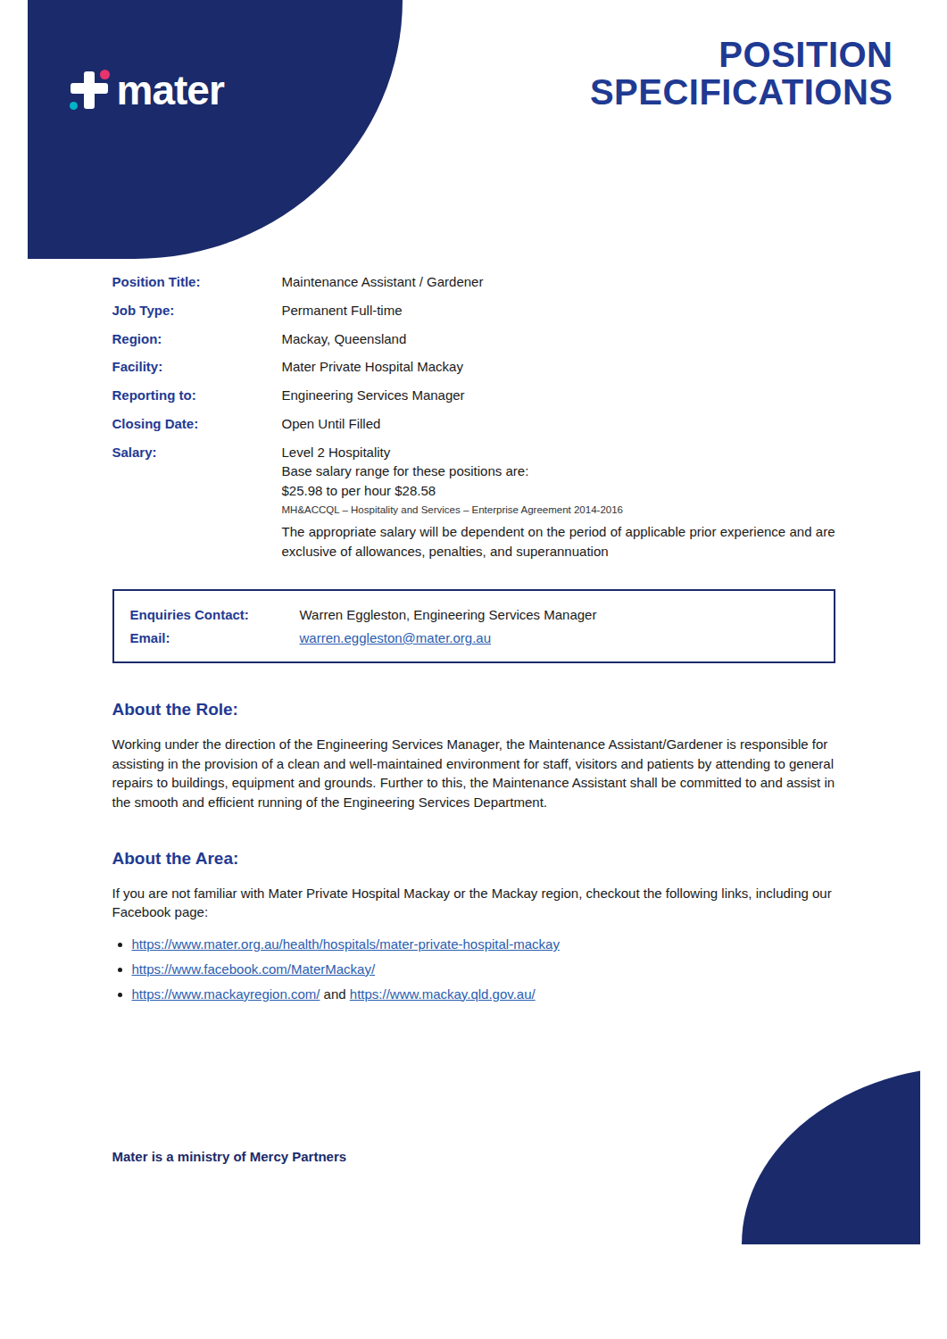mater
POSITION SPECIFICATIONS
| Position Title: | Maintenance Assistant / Gardener |
| Job Type: | Permanent Full-time |
| Region: | Mackay, Queensland |
| Facility: | Mater Private Hospital Mackay |
| Reporting to: | Engineering Services Manager |
| Closing Date: | Open Until Filled |
| Salary: | Level 2 Hospitality Base salary range for these positions are: $25.98 to per hour $28.58 MH&ACCQL – Hospitality and Services – Enterprise Agreement 2014-2016 The appropriate salary will be dependent on the period of applicable prior experience and are exclusive of allowances, penalties, and superannuation |
Enquiries Contact:
Email:
Warren Eggleston, Engineering Services Manager
warren.eggleston@mater.org.au
About the Role:
Working under the direction of the Engineering Services Manager, the Maintenance Assistant/Gardener is responsible for assisting in the provision of a clean and well-maintained environment for staff, visitors and patients by attending to general repairs to buildings, equipment and grounds. Further to this, the Maintenance Assistant shall be committed to and assist in the smooth and efficient running of the Engineering Services Department.
About the Area:
If you are not familiar with Mater Private Hospital Mackay or the Mackay region, checkout the following links, including our Facebook page:
https://www.mater.org.au/health/hospitals/mater-private-hospital-mackay
https://www.facebook.com/MaterMackay/
https://www.mackayregion.com/ and https://www.mackay.qld.gov.au/
Mater is a ministry of Mercy Partners